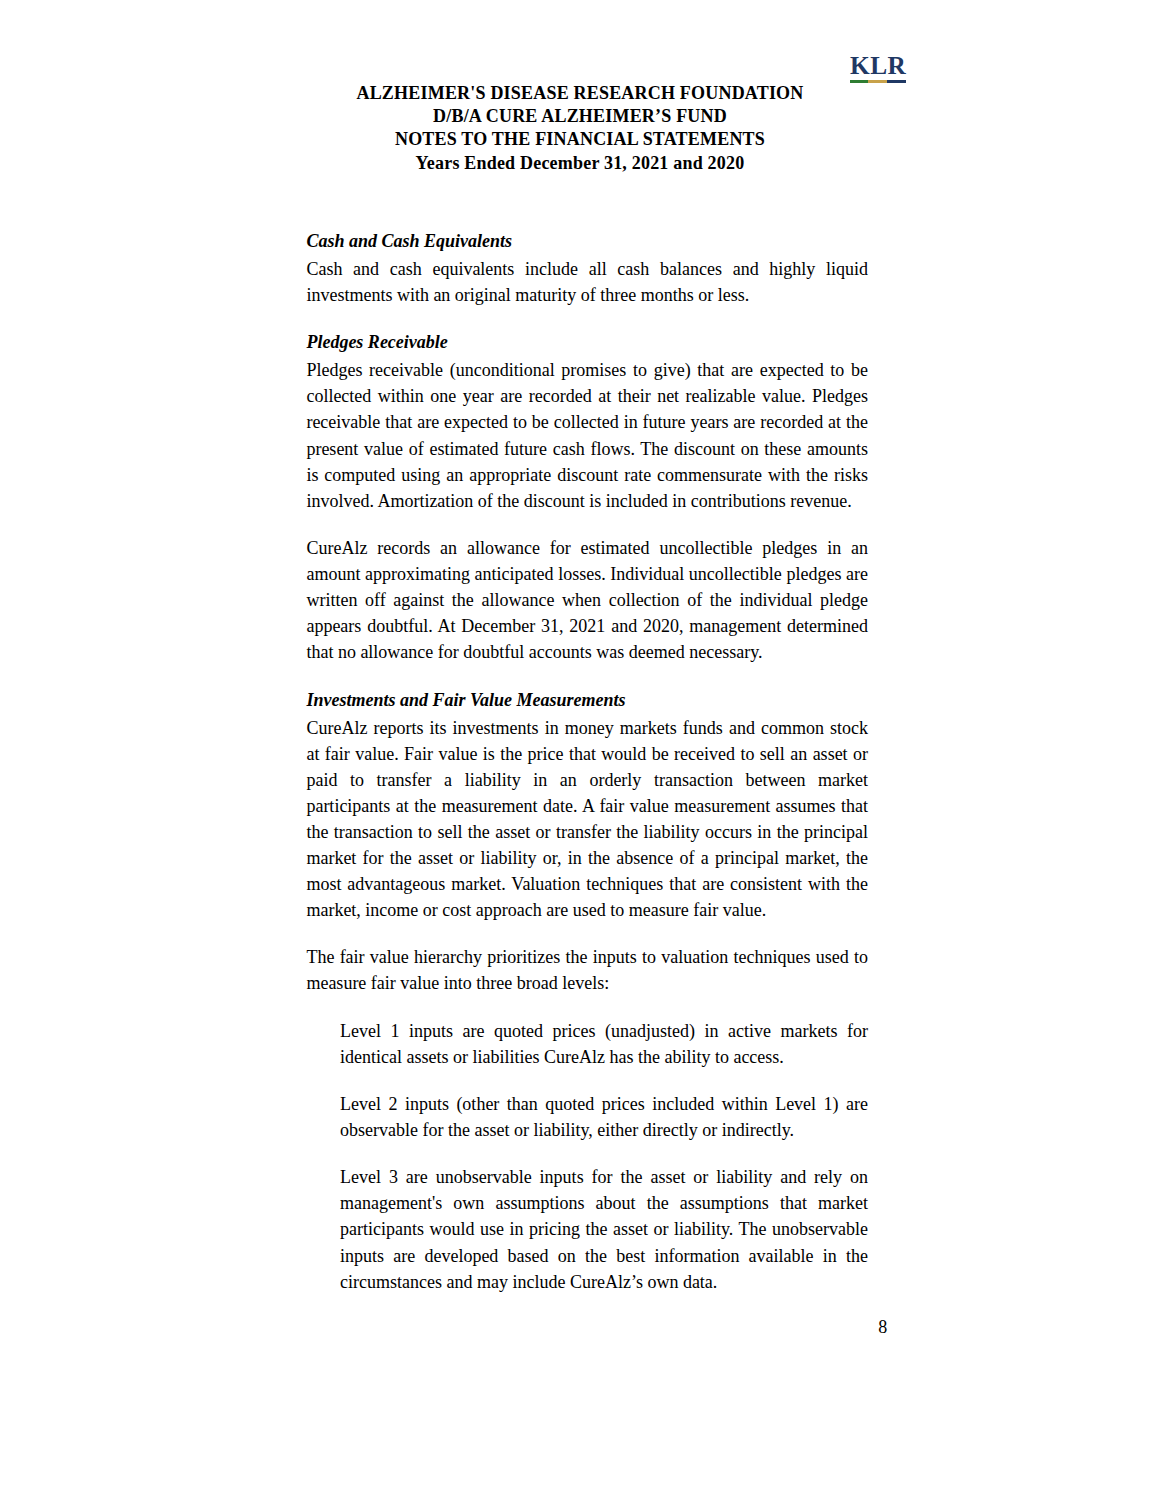KLR
Alzheimer's Disease Research Foundation
D/B/A Cure Alzheimer’s Fund
Notes to the Financial Statements
Years Ended December 31, 2021 and 2020
Cash and Cash Equivalents
Cash and cash equivalents include all cash balances and highly liquid investments with an original maturity of three months or less.
Pledges Receivable
Pledges receivable (unconditional promises to give) that are expected to be collected within one year are recorded at their net realizable value. Pledges receivable that are expected to be collected in future years are recorded at the present value of estimated future cash flows. The discount on these amounts is computed using an appropriate discount rate commensurate with the risks involved. Amortization of the discount is included in contributions revenue.
CureAlz records an allowance for estimated uncollectible pledges in an amount approximating anticipated losses. Individual uncollectible pledges are written off against the allowance when collection of the individual pledge appears doubtful. At December 31, 2021 and 2020, management determined that no allowance for doubtful accounts was deemed necessary.
Investments and Fair Value Measurements
CureAlz reports its investments in money markets funds and common stock at fair value. Fair value is the price that would be received to sell an asset or paid to transfer a liability in an orderly transaction between market participants at the measurement date. A fair value measurement assumes that the transaction to sell the asset or transfer the liability occurs in the principal market for the asset or liability or, in the absence of a principal market, the most advantageous market. Valuation techniques that are consistent with the market, income or cost approach are used to measure fair value.
The fair value hierarchy prioritizes the inputs to valuation techniques used to measure fair value into three broad levels:
Level 1 inputs are quoted prices (unadjusted) in active markets for identical assets or liabilities CureAlz has the ability to access.
Level 2 inputs (other than quoted prices included within Level 1) are observable for the asset or liability, either directly or indirectly.
Level 3 are unobservable inputs for the asset or liability and rely on management's own assumptions about the assumptions that market participants would use in pricing the asset or liability. The unobservable inputs are developed based on the best information available in the circumstances and may include CureAlz’s own data.
8